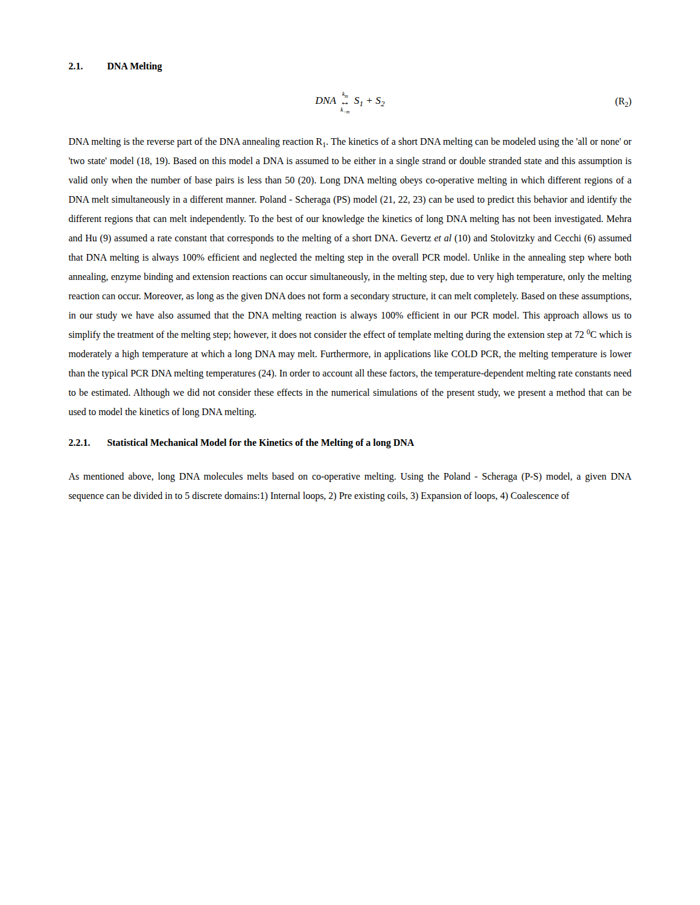2.1. DNA Melting
DNA km ↔ k−m S1 + S2 (R2)
DNA melting is the reverse part of the DNA annealing reaction R1. The kinetics of a short DNA melting can be modeled using the 'all or none' or 'two state' model (18, 19). Based on this model a DNA is assumed to be either in a single strand or double stranded state and this assumption is valid only when the number of base pairs is less than 50 (20). Long DNA melting obeys co-operative melting in which different regions of a DNA melt simultaneously in a different manner. Poland - Scheraga (PS) model (21, 22, 23) can be used to predict this behavior and identify the different regions that can melt independently. To the best of our knowledge the kinetics of long DNA melting has not been investigated. Mehra and Hu (9) assumed a rate constant that corresponds to the melting of a short DNA. Gevertz et al (10) and Stolovitzky and Cecchi (6) assumed that DNA melting is always 100% efficient and neglected the melting step in the overall PCR model. Unlike in the annealing step where both annealing, enzyme binding and extension reactions can occur simultaneously, in the melting step, due to very high temperature, only the melting reaction can occur. Moreover, as long as the given DNA does not form a secondary structure, it can melt completely. Based on these assumptions, in our study we have also assumed that the DNA melting reaction is always 100% efficient in our PCR model. This approach allows us to simplify the treatment of the melting step; however, it does not consider the effect of template melting during the extension step at 72 0C which is moderately a high temperature at which a long DNA may melt. Furthermore, in applications like COLD PCR, the melting temperature is lower than the typical PCR DNA melting temperatures (24). In order to account all these factors, the temperature-dependent melting rate constants need to be estimated. Although we did not consider these effects in the numerical simulations of the present study, we present a method that can be used to model the kinetics of long DNA melting.
2.2.1. Statistical Mechanical Model for the Kinetics of the Melting of a long DNA
As mentioned above, long DNA molecules melts based on co-operative melting. Using the Poland - Scheraga (P-S) model, a given DNA sequence can be divided in to 5 discrete domains:1) Internal loops, 2) Pre existing coils, 3) Expansion of loops, 4) Coalescence of